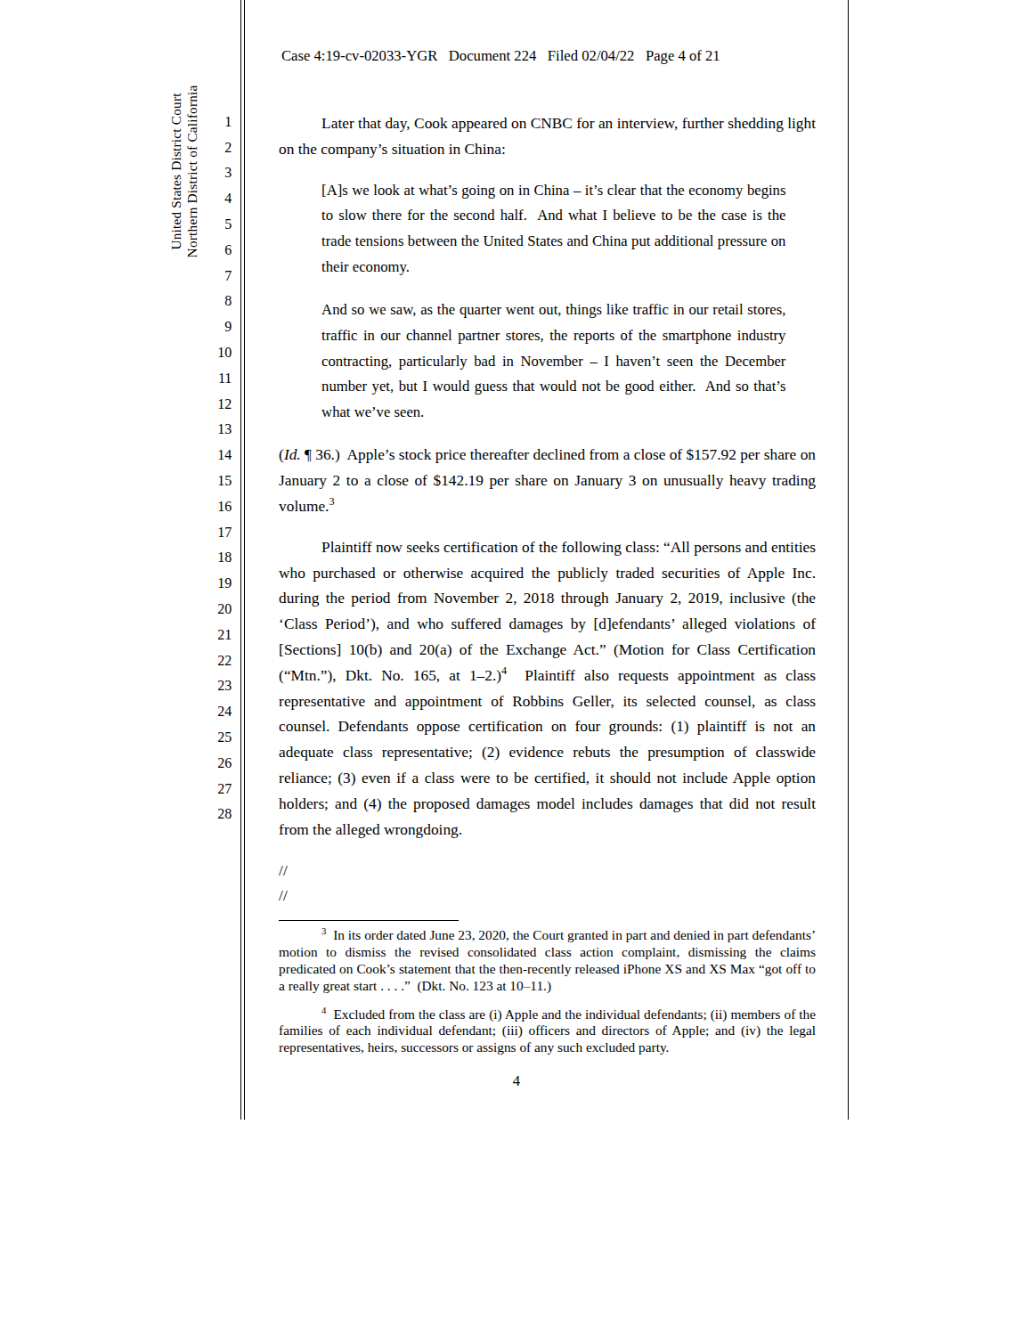1
2
3
4
5
6
7
8
9
10
11
12
13
14
15
16
17
18
19
20
21
22
23
24
25
26
27
28
United States District Court Northern District of California
Case 4:19-cv-02033-YGR Document 224 Filed 02/04/22 Page 4 of 21
Later that day, Cook appeared on CNBC for an interview, further shedding light on the company’s situation in China:
[A]s we look at what’s going on in China – it’s clear that the economy begins to slow there for the second half. And what I believe to be the case is the trade tensions between the United States and China put additional pressure on their economy.
And so we saw, as the quarter went out, things like traffic in our retail stores, traffic in our channel partner stores, the reports of the smartphone industry contracting, particularly bad in November – I haven’t seen the December number yet, but I would guess that would not be good either. And so that’s what we’ve seen.
(Id. ¶ 36.) Apple’s stock price thereafter declined from a close of $157.92 per share on January 2 to a close of $142.19 per share on January 3 on unusually heavy trading volume.3
Plaintiff now seeks certification of the following class: “All persons and entities who purchased or otherwise acquired the publicly traded securities of Apple Inc. during the period from November 2, 2018 through January 2, 2019, inclusive (the ‘Class Period’), and who suffered damages by [d]efendants’ alleged violations of [Sections] 10(b) and 20(a) of the Exchange Act.” (Motion for Class Certification (“Mtn.”), Dkt. No. 165, at 1–2.)4 Plaintiff also requests appointment as class representative and appointment of Robbins Geller, its selected counsel, as class counsel. Defendants oppose certification on four grounds: (1) plaintiff is not an adequate class representative; (2) evidence rebuts the presumption of classwide reliance; (3) even if a class were to be certified, it should not include Apple option holders; and (4) the proposed damages model includes damages that did not result from the alleged wrongdoing.
//
//
3 In its order dated June 23, 2020, the Court granted in part and denied in part defendants’ motion to dismiss the revised consolidated class action complaint, dismissing the claims predicated on Cook’s statement that the then-recently released iPhone XS and XS Max “got off to a really great start . . . .” (Dkt. No. 123 at 10–11.)
4 Excluded from the class are (i) Apple and the individual defendants; (ii) members of the families of each individual defendant; (iii) officers and directors of Apple; and (iv) the legal representatives, heirs, successors or assigns of any such excluded party.
4